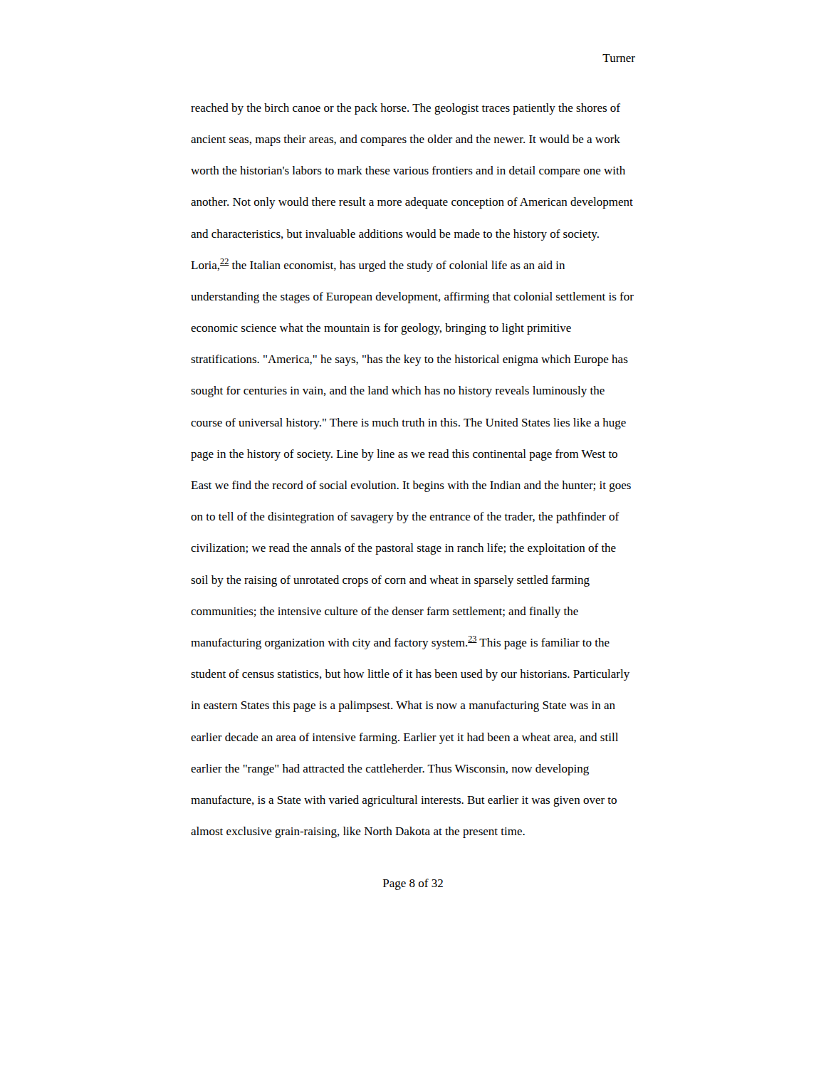Turner
reached by the birch canoe or the pack horse. The geologist traces patiently the shores of ancient seas, maps their areas, and compares the older and the newer. It would be a work worth the historian's labors to mark these various frontiers and in detail compare one with another. Not only would there result a more adequate conception of American development and characteristics, but invaluable additions would be made to the history of society. Loria,22 the Italian economist, has urged the study of colonial life as an aid in understanding the stages of European development, affirming that colonial settlement is for economic science what the mountain is for geology, bringing to light primitive stratifications. "America," he says, "has the key to the historical enigma which Europe has sought for centuries in vain, and the land which has no history reveals luminously the course of universal history." There is much truth in this. The United States lies like a huge page in the history of society. Line by line as we read this continental page from West to East we find the record of social evolution. It begins with the Indian and the hunter; it goes on to tell of the disintegration of savagery by the entrance of the trader, the pathfinder of civilization; we read the annals of the pastoral stage in ranch life; the exploitation of the soil by the raising of unrotated crops of corn and wheat in sparsely settled farming communities; the intensive culture of the denser farm settlement; and finally the manufacturing organization with city and factory system.23 This page is familiar to the student of census statistics, but how little of it has been used by our historians. Particularly in eastern States this page is a palimpsest. What is now a manufacturing State was in an earlier decade an area of intensive farming. Earlier yet it had been a wheat area, and still earlier the "range" had attracted the cattleherder. Thus Wisconsin, now developing manufacture, is a State with varied agricultural interests. But earlier it was given over to almost exclusive grain-raising, like North Dakota at the present time.
Page 8 of 32